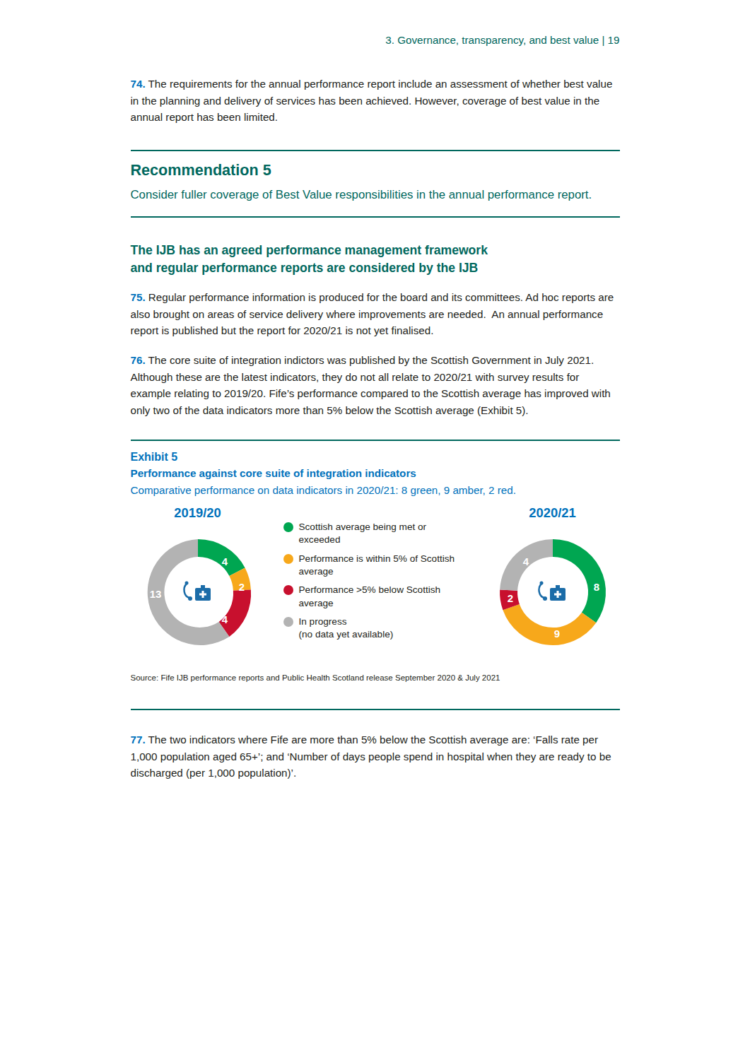3. Governance, transparency, and best value | 19
74. The requirements for the annual performance report include an assessment of whether best value in the planning and delivery of services has been achieved. However, coverage of best value in the annual report has been limited.
Recommendation 5
Consider fuller coverage of Best Value responsibilities in the annual performance report.
The IJB has an agreed performance management framework
and regular performance reports are considered by the IJB
75. Regular performance information is produced for the board and its committees. Ad hoc reports are also brought on areas of service delivery where improvements are needed. An annual performance report is published but the report for 2020/21 is not yet finalised.
76. The core suite of integration indictors was published by the Scottish Government in July 2021. Although these are the latest indicators, they do not all relate to 2020/21 with survey results for example relating to 2019/20. Fife’s performance compared to the Scottish average has improved with only two of the data indicators more than 5% below the Scottish average (Exhibit 5).
Exhibit 5
Performance against core suite of integration indicators
Comparative performance on data indicators in 2020/21: 8 green, 9 amber, 2 red.
2019/20
4 2 4 13
Scottish average being met or exceeded
Performance is within 5% of Scottish average
Performance >5% below Scottish average
In progress
(no data yet available)
2020/21
8 9 2 4
Source: Fife IJB performance reports and Public Health Scotland release September 2020 & July 2021
77. The two indicators where Fife are more than 5% below the Scottish average are: ‘Falls rate per 1,000 population aged 65+’; and ‘Number of days people spend in hospital when they are ready to be discharged (per 1,000 population)’.